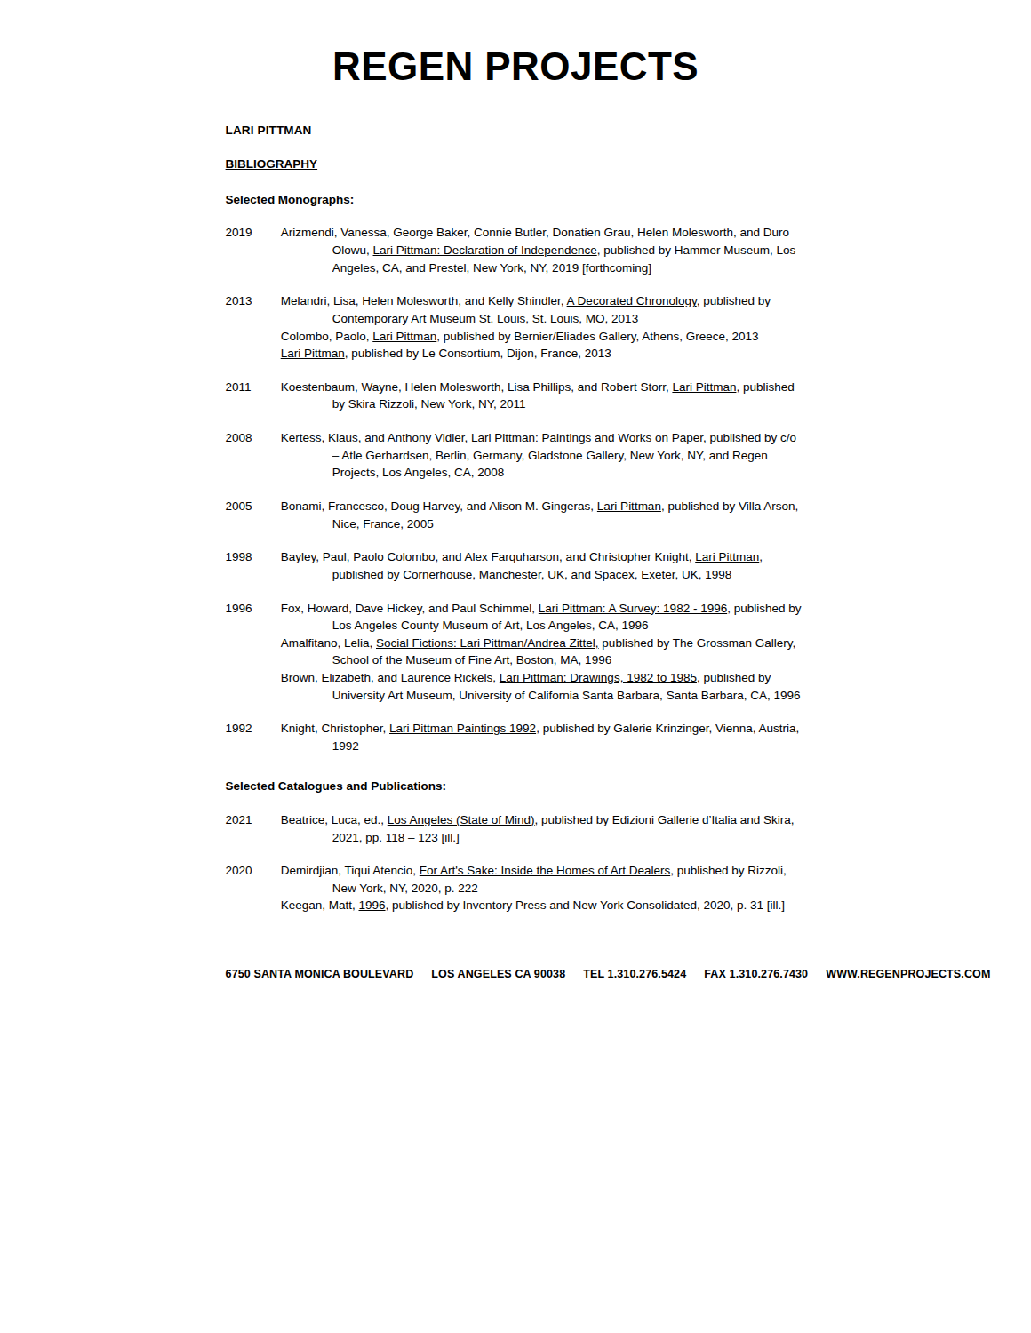REGEN PROJECTS
LARI PITTMAN
BIBLIOGRAPHY
Selected Monographs:
2019
Arizmendi, Vanessa, George Baker, Connie Butler, Donatien Grau, Helen Molesworth, and Duro Olowu, Lari Pittman: Declaration of Independence, published by Hammer Museum, Los Angeles, CA, and Prestel, New York, NY, 2019 [forthcoming]
2013
Melandri, Lisa, Helen Molesworth, and Kelly Shindler, A Decorated Chronology, published by Contemporary Art Museum St. Louis, St. Louis, MO, 2013
Colombo, Paolo, Lari Pittman, published by Bernier/Eliades Gallery, Athens, Greece, 2013
Lari Pittman, published by Le Consortium, Dijon, France, 2013
2011
Koestenbaum, Wayne, Helen Molesworth, Lisa Phillips, and Robert Storr, Lari Pittman, published by Skira Rizzoli, New York, NY, 2011
2008
Kertess, Klaus, and Anthony Vidler, Lari Pittman: Paintings and Works on Paper, published by c/o – Atle Gerhardsen, Berlin, Germany, Gladstone Gallery, New York, NY, and Regen Projects, Los Angeles, CA, 2008
2005
Bonami, Francesco, Doug Harvey, and Alison M. Gingeras, Lari Pittman, published by Villa Arson, Nice, France, 2005
1998
Bayley, Paul, Paolo Colombo, and Alex Farquharson, and Christopher Knight, Lari Pittman, published by Cornerhouse, Manchester, UK, and Spacex, Exeter, UK, 1998
1996
Fox, Howard, Dave Hickey, and Paul Schimmel, Lari Pittman: A Survey: 1982 - 1996, published by Los Angeles County Museum of Art, Los Angeles, CA, 1996
Amalfitano, Lelia, Social Fictions: Lari Pittman/Andrea Zittel, published by The Grossman Gallery, School of the Museum of Fine Art, Boston, MA, 1996
Brown, Elizabeth, and Laurence Rickels, Lari Pittman: Drawings, 1982 to 1985, published by University Art Museum, University of California Santa Barbara, Santa Barbara, CA, 1996
1992
Knight, Christopher, Lari Pittman Paintings 1992, published by Galerie Krinzinger, Vienna, Austria, 1992
Selected Catalogues and Publications:
2021
Beatrice, Luca, ed., Los Angeles (State of Mind), published by Edizioni Gallerie d’Italia and Skira, 2021, pp. 118 – 123 [ill.]
2020
Demirdjian, Tiqui Atencio, For Art's Sake: Inside the Homes of Art Dealers, published by Rizzoli, New York, NY, 2020, p. 222
Keegan, Matt, 1996, published by Inventory Press and New York Consolidated, 2020, p. 31 [ill.]
6750 SANTA MONICA BOULEVARD LOS ANGELES CA 90038 TEL 1.310.276.5424 FAX 1.310.276.7430 WWW.REGENPROJECTS.COM